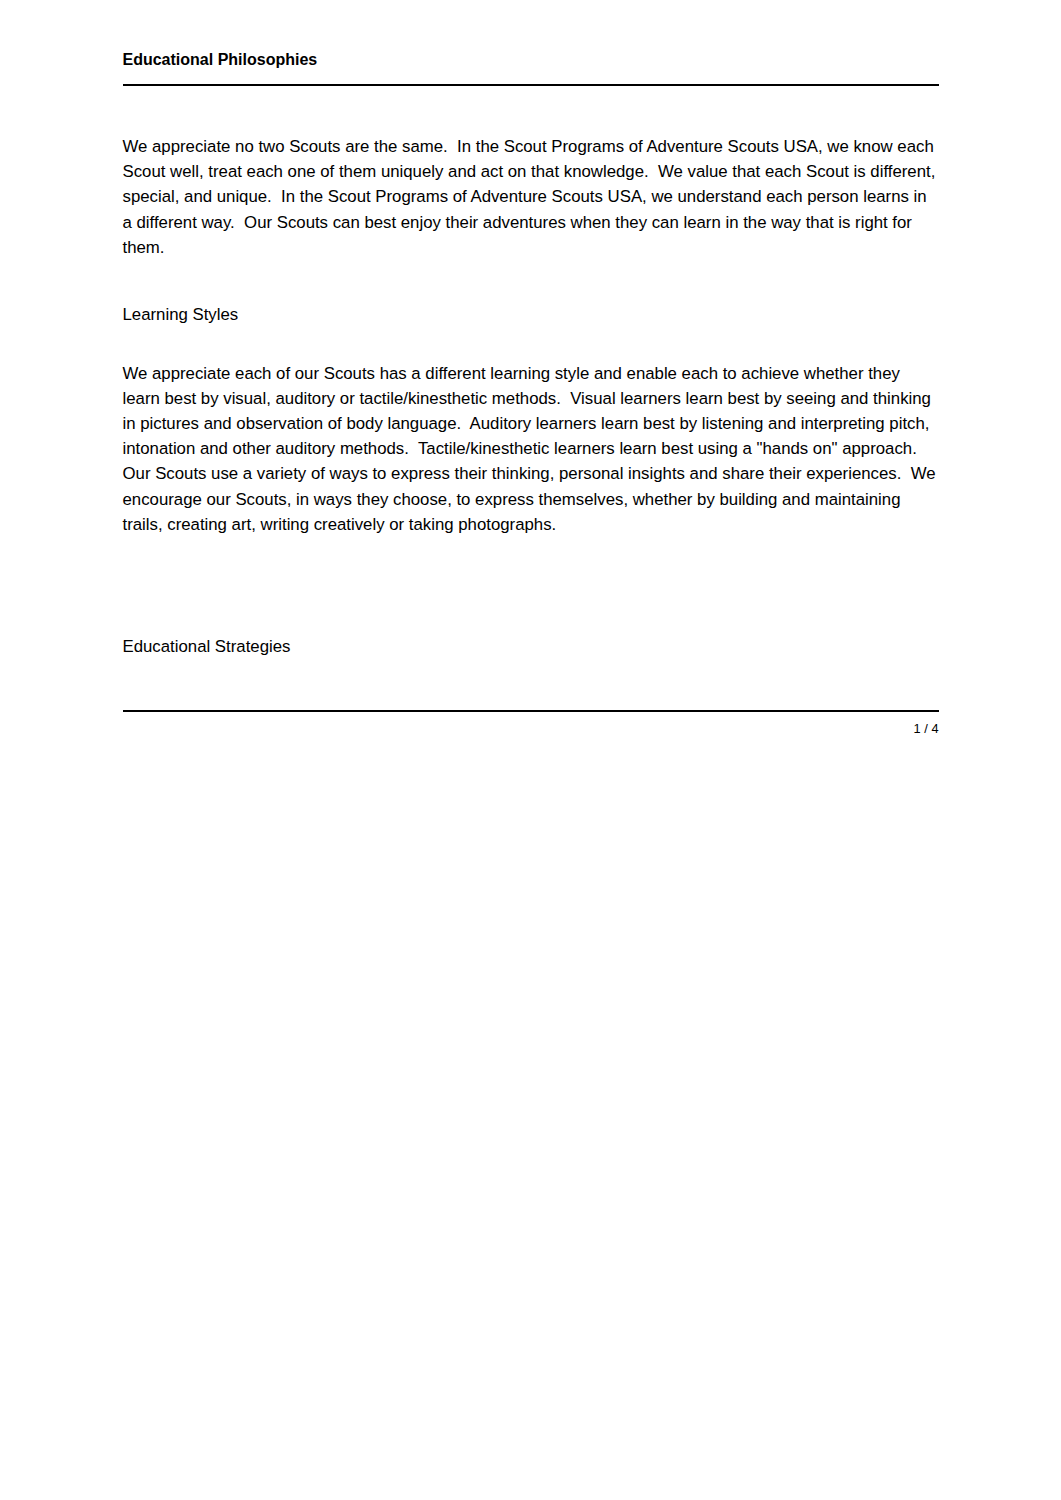Educational Philosophies
We appreciate no two Scouts are the same. In the Scout Programs of Adventure Scouts USA, we know each Scout well, treat each one of them uniquely and act on that knowledge. We value that each Scout is different, special, and unique. In the Scout Programs of Adventure Scouts USA, we understand each person learns in a different way. Our Scouts can best enjoy their adventures when they can learn in the way that is right for them.
Learning Styles
We appreciate each of our Scouts has a different learning style and enable each to achieve whether they learn best by visual, auditory or tactile/kinesthetic methods. Visual learners learn best by seeing and thinking in pictures and observation of body language. Auditory learners learn best by listening and interpreting pitch, intonation and other auditory methods. Tactile/kinesthetic learners learn best using a "hands on" approach. Our Scouts use a variety of ways to express their thinking, personal insights and share their experiences. We encourage our Scouts, in ways they choose, to express themselves, whether by building and maintaining trails, creating art, writing creatively or taking photographs.
Educational Strategies
1 / 4